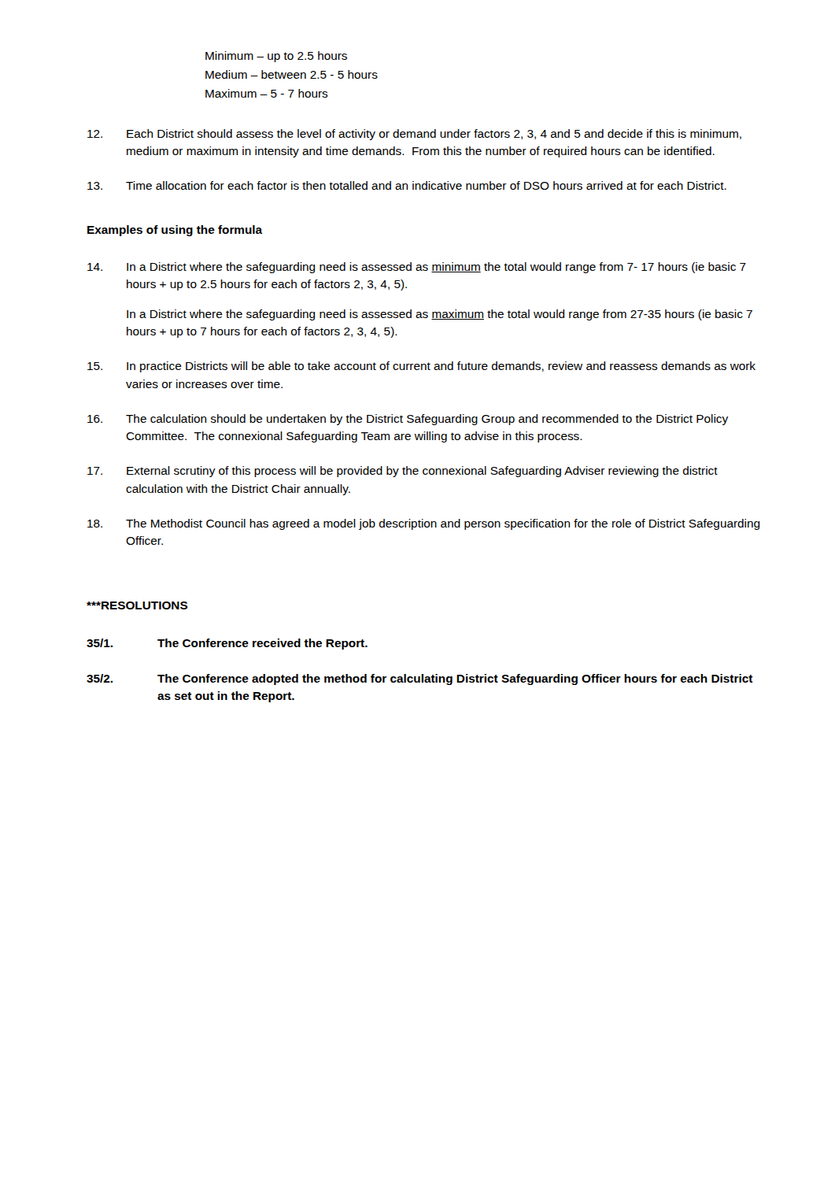Minimum – up to 2.5 hours
Medium – between 2.5 - 5 hours
Maximum – 5 - 7 hours
Each District should assess the level of activity or demand under factors 2, 3, 4 and 5 and decide if this is minimum, medium or maximum in intensity and time demands. From this the number of required hours can be identified.
Time allocation for each factor is then totalled and an indicative number of DSO hours arrived at for each District.
Examples of using the formula
In a District where the safeguarding need is assessed as minimum the total would range from 7- 17 hours (ie basic 7 hours + up to 2.5 hours for each of factors 2, 3, 4, 5).
In a District where the safeguarding need is assessed as maximum the total would range from 27-35 hours (ie basic 7 hours + up to 7 hours for each of factors 2, 3, 4, 5).
In practice Districts will be able to take account of current and future demands, review and reassess demands as work varies or increases over time.
The calculation should be undertaken by the District Safeguarding Group and recommended to the District Policy Committee. The connexional Safeguarding Team are willing to advise in this process.
External scrutiny of this process will be provided by the connexional Safeguarding Adviser reviewing the district calculation with the District Chair annually.
The Methodist Council has agreed a model job description and person specification for the role of District Safeguarding Officer.
***RESOLUTIONS
35/1. The Conference received the Report.
35/2. The Conference adopted the method for calculating District Safeguarding Officer hours for each District as set out in the Report.